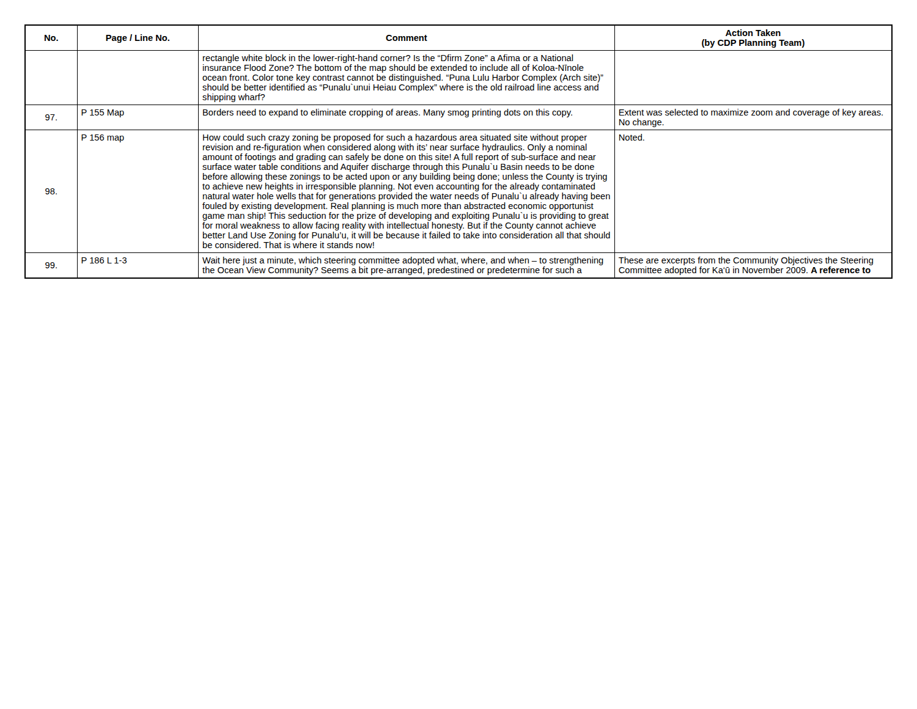| No. | Page / Line No. | Comment | Action Taken (by CDP Planning Team) |
| --- | --- | --- | --- |
| | | rectangle white block in the lower-right-hand corner? Is the “Dfirm Zone” a Afima or a National insurance Flood Zone? The bottom of the map should be extended to include all of Koloa-Nīnole ocean front. Color tone key contrast cannot be distinguished. “Puna Lulu Harbor Complex (Arch site)” should be better identified as “Punalu`unui Heiau Complex” where is the old railroad line access and shipping wharf? | |
| 97. | P 155 Map | Borders need to expand to eliminate cropping of areas. Many smog printing dots on this copy. | Extent was selected to maximize zoom and coverage of key areas. No change. |
| 98. | P 156 map | How could such crazy zoning be proposed for such a hazardous area situated site without proper revision and re-figuration when considered along with its’ near surface hydraulics. Only a nominal amount of footings and grading can safely be done on this site! A full report of sub-surface and near surface water table conditions and Aquifer discharge through this Punalu`u Basin needs to be done before allowing these zonings to be acted upon or any building being done; unless the County is trying to achieve new heights in irresponsible planning. Not even accounting for the already contaminated natural water hole wells that for generations provided the water needs of Punalu`u already having been fouled by existing development. Real planning is much more than abstracted economic opportunist game man ship! This seduction for the prize of developing and exploiting Punalu`u is providing to great for moral weakness to allow facing reality with intellectual honesty. But if the County cannot achieve better Land Use Zoning for Punalu’u, it will be because it failed to take into consideration all that should be considered. That is where it stands now! | Noted. |
| 99. | P 186 L 1-3 | Wait here just a minute, which steering committee adopted what, where, and when – to strengthening the Ocean View Community? Seems a bit pre-arranged, predestined or predetermine for such a | These are excerpts from the Community Objectives the Steering Committee adopted for Ka‘ū in November 2009. A reference to |